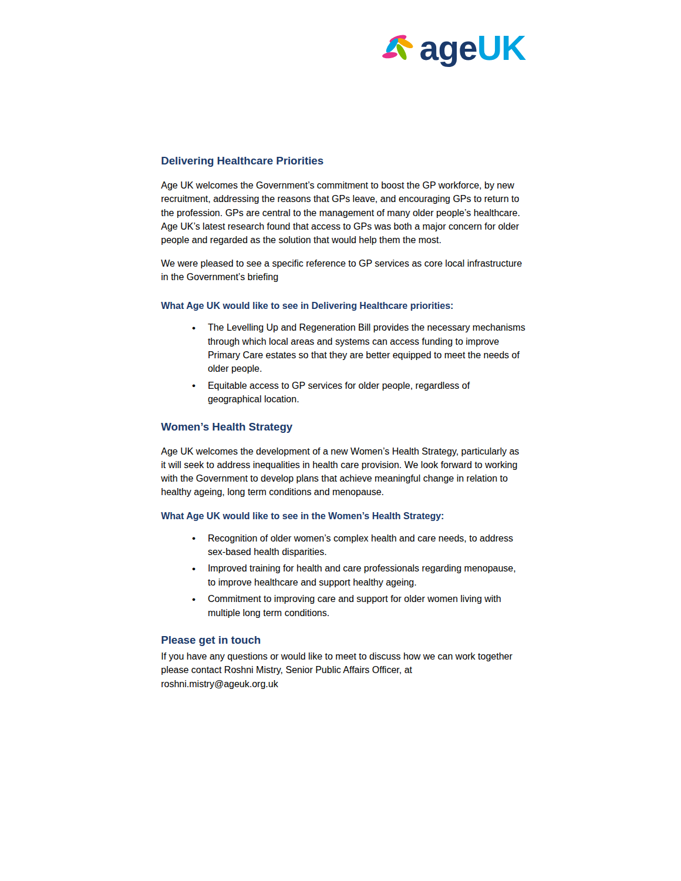age UK
Delivering Healthcare Priorities
Age UK welcomes the Government’s commitment to boost the GP workforce, by new recruitment, addressing the reasons that GPs leave, and encouraging GPs to return to the profession. GPs are central to the management of many older people’s healthcare. Age UK’s latest research found that access to GPs was both a major concern for older people and regarded as the solution that would help them the most.
We were pleased to see a specific reference to GP services as core local infrastructure in the Government’s briefing
What Age UK would like to see in Delivering Healthcare priorities:
The Levelling Up and Regeneration Bill provides the necessary mechanisms through which local areas and systems can access funding to improve Primary Care estates so that they are better equipped to meet the needs of older people.
Equitable access to GP services for older people, regardless of geographical location.
Women’s Health Strategy
Age UK welcomes the development of a new Women’s Health Strategy, particularly as it will seek to address inequalities in health care provision. We look forward to working with the Government to develop plans that achieve meaningful change in relation to healthy ageing, long term conditions and menopause.
What Age UK would like to see in the Women’s Health Strategy:
Recognition of older women’s complex health and care needs, to address sex-based health disparities.
Improved training for health and care professionals regarding menopause, to improve healthcare and support healthy ageing.
Commitment to improving care and support for older women living with multiple long term conditions.
Please get in touch
If you have any questions or would like to meet to discuss how we can work together please contact Roshni Mistry, Senior Public Affairs Officer, at roshni.mistry@ageuk.org.uk